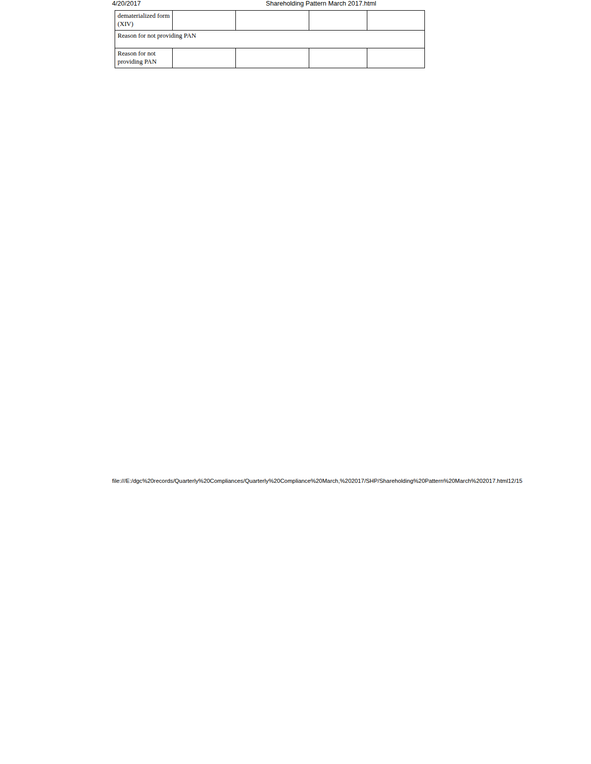4/20/2017 Shareholding Pattern March 2017.html
| dematerialized form (XIV) | | | | |
| Reason for not providing PAN |
| Reason for not providing PAN | | | | |
file:///E:/dgc%20records/Quarterly%20Compliances/Quarterly%20Compliance%20March,%202017/SHP/Shareholding%20Pattern%20March%202017.html 12/15